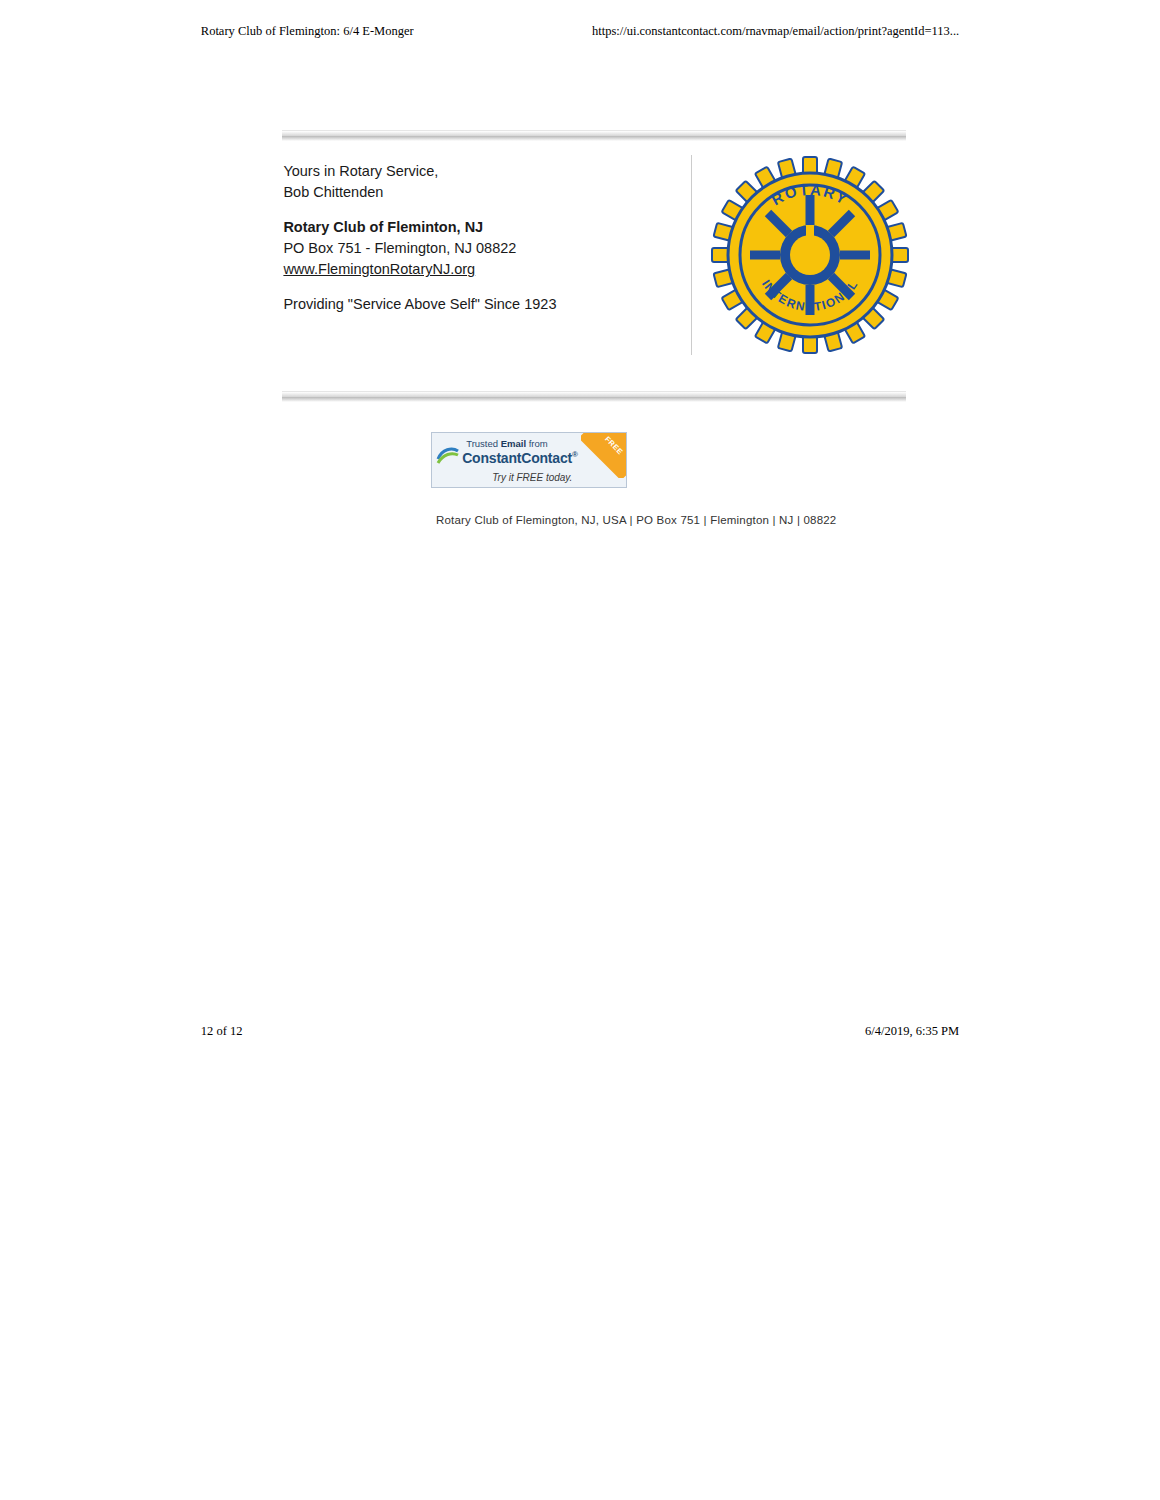Rotary Club of Flemington: 6/4 E-Monger
https://ui.constantcontact.com/rnavmap/email/action/print?agentId=113...
Yours in Rotary Service,
Bob Chittenden
Rotary Club of Fleminton, NJ
PO Box 751 - Flemington, NJ 08822
www.FlemingtonRotaryNJ.org
Providing "Service Above Self" Since 1923
ROTARY INTERNATIONAL
Trusted Email from
ConstantContact®
Try it FREE today.
FREE
Rotary Club of Flemington, NJ, USA | PO Box 751 | Flemington | NJ | 08822
12 of 12
6/4/2019, 6:35 PM